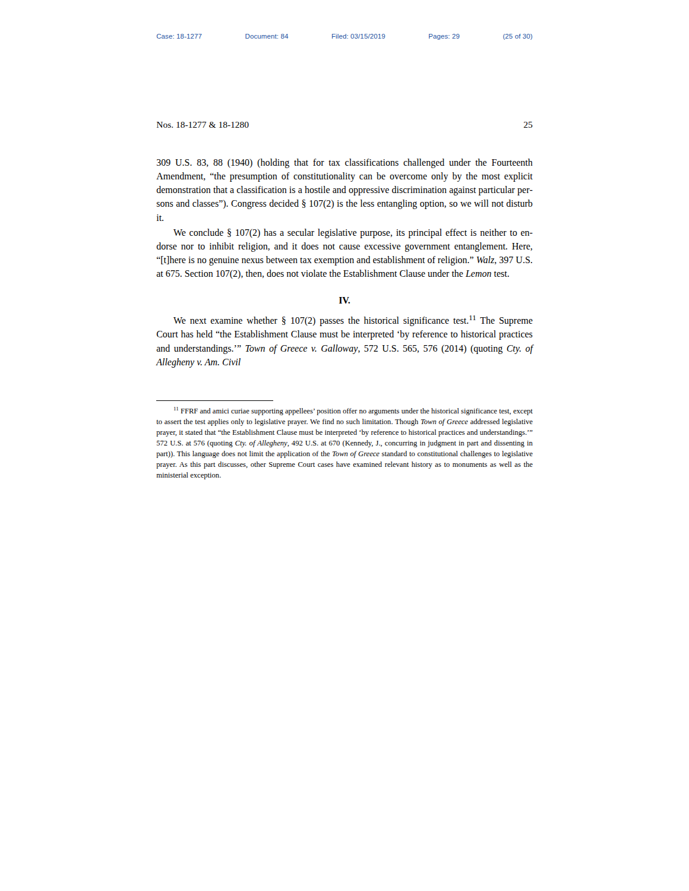Case: 18-1277 Document: 84 Filed: 03/15/2019 Pages: 29 (25 of 30)
Nos. 18-1277 & 18-1280 25
309 U.S. 83, 88 (1940) (holding that for tax classifications challenged under the Fourteenth Amendment, “the presumption of constitutionality can be overcome only by the most explicit demonstration that a classification is a hostile and oppressive discrimination against particular persons and classes”). Congress decided § 107(2) is the less entangling option, so we will not disturb it.
We conclude § 107(2) has a secular legislative purpose, its principal effect is neither to endorse nor to inhibit religion, and it does not cause excessive government entanglement. Here, “[t]here is no genuine nexus between tax exemption and establishment of religion.” Walz, 397 U.S. at 675. Section 107(2), then, does not violate the Establishment Clause under the Lemon test.
IV.
We next examine whether § 107(2) passes the historical significance test.11 The Supreme Court has held “the Establishment Clause must be interpreted ‘by reference to historical practices and understandings.’” Town of Greece v. Galloway, 572 U.S. 565, 576 (2014) (quoting Cty. of Allegheny v. Am. Civil
11 FFRF and amici curiae supporting appellees’ position offer no arguments under the historical significance test, except to assert the test applies only to legislative prayer. We find no such limitation. Though Town of Greece addressed legislative prayer, it stated that “the Establishment Clause must be interpreted ‘by reference to historical practices and understandings.’” 572 U.S. at 576 (quoting Cty. of Allegheny, 492 U.S. at 670 (Kennedy, J., concurring in judgment in part and dissenting in part)). This language does not limit the application of the Town of Greece standard to constitutional challenges to legislative prayer. As this part discusses, other Supreme Court cases have examined relevant history as to monuments as well as the ministerial exception.